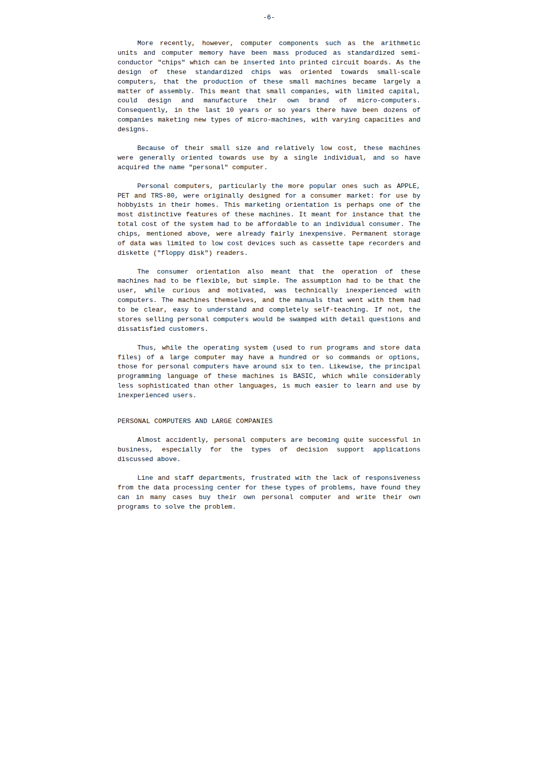-6-
More recently, however, computer components such as the arithmetic units and computer memory have been mass produced as standardized semi-conductor "chips" which can be inserted into printed circuit boards. As the design of these standardized chips was oriented towards small-scale computers, that the production of these small machines became largely a matter of assembly. This meant that small companies, with limited capital, could design and manufacture their own brand of micro-computers. Consequently, in the last 10 years or so years there have been dozens of companies maketing new types of micro-machines, with varying capacities and designs.
Because of their small size and relatively low cost, these machines were generally oriented towards use by a single individual, and so have acquired the name "personal" computer.
Personal computers, particularly the more popular ones such as APPLE, PET and TRS-80, were originally designed for a consumer market: for use by hobbyists in their homes. This marketing orientation is perhaps one of the most distinctive features of these machines. It meant for instance that the total cost of the system had to be affordable to an individual consumer. The chips, mentioned above, were already fairly inexpensive. Permanent storage of data was limited to low cost devices such as cassette tape recorders and diskette ("floppy disk") readers.
The consumer orientation also meant that the operation of these machines had to be flexible, but simple. The assumption had to be that the user, while curious and motivated, was technically inexperienced with computers. The machines themselves, and the manuals that went with them had to be clear, easy to understand and completely self-teaching. If not, the stores selling personal computers would be swamped with detail questions and dissatisfied customers.
Thus, while the operating system (used to run programs and store data files) of a large computer may have a hundred or so commands or options, those for personal computers have around six to ten. Likewise, the principal programming language of these machines is BASIC, which while considerably less sophisticated than other languages, is much easier to learn and use by inexperienced users.
Personal Computers and Large Companies
Almost accidently, personal computers are becoming quite successful in business, especially for the types of decision support applications discussed above.
Line and staff departments, frustrated with the lack of responsiveness from the data processing center for these types of problems, have found they can in many cases buy their own personal computer and write their own programs to solve the problem.